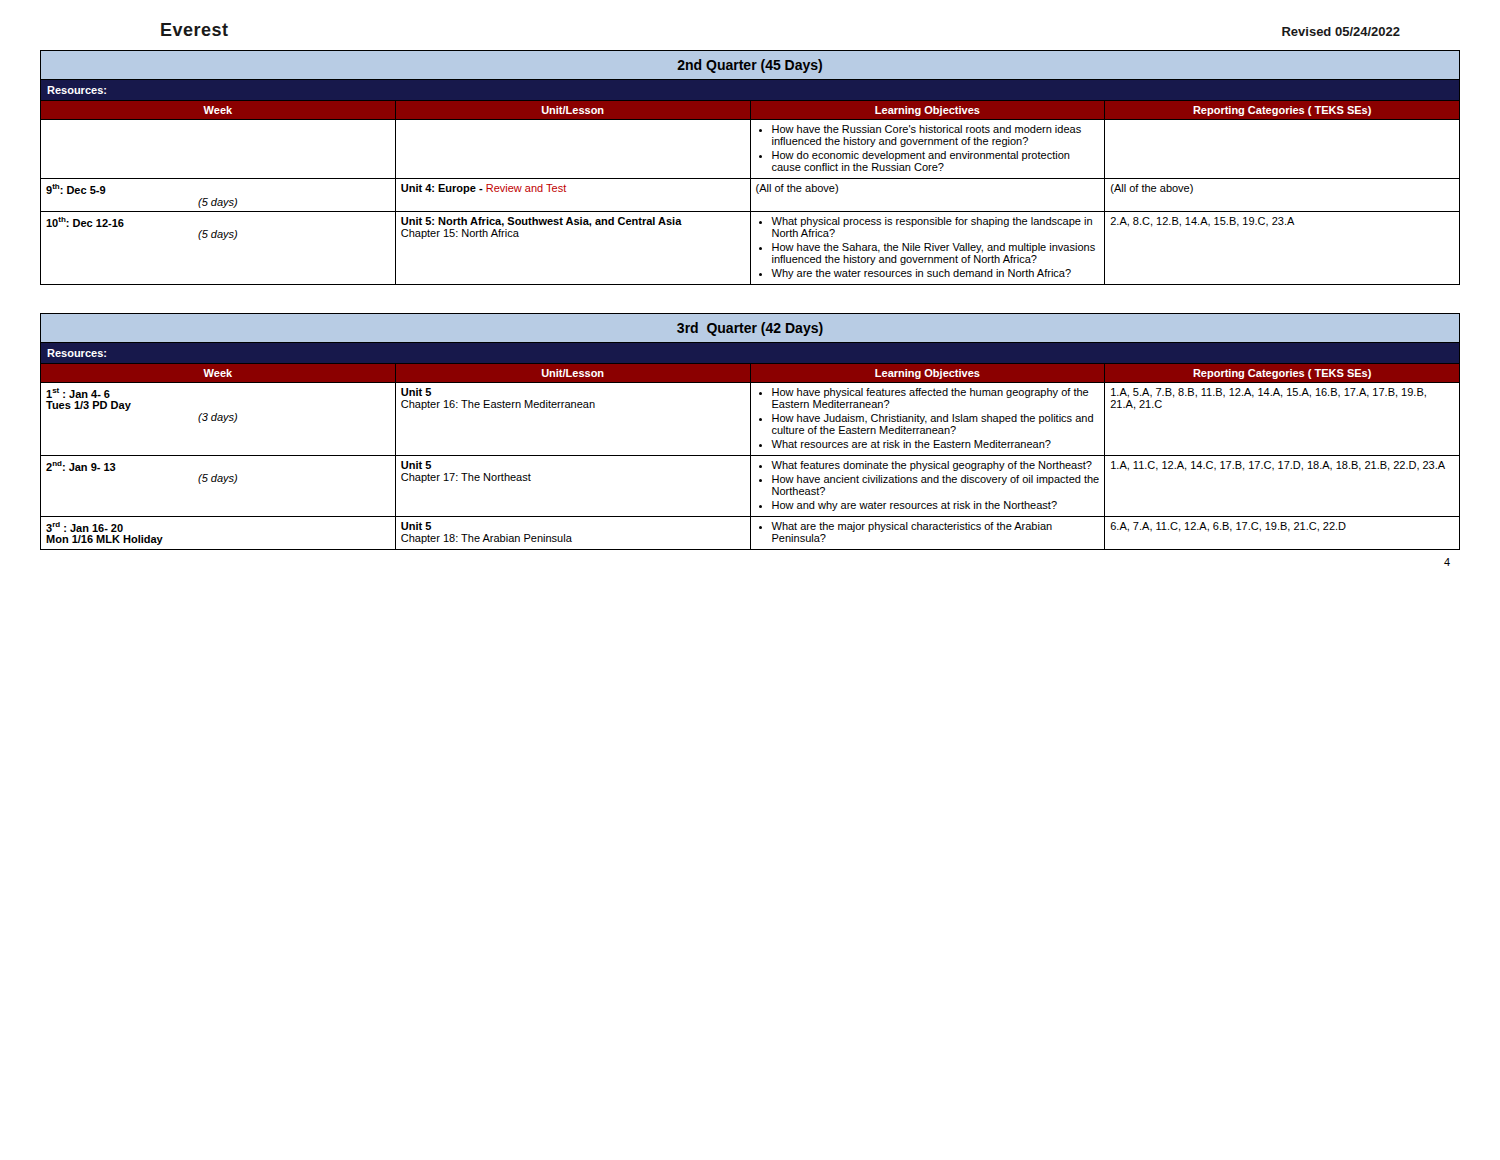Everest
Revised 05/24/2022
| 2nd Quarter (45 Days) |
| Resources: |
| Week | Unit/Lesson | Learning Objectives | Reporting Categories ( TEKS SEs) |
| | | How have the Russian Core's historical roots and modern ideas influenced the history and government of the region? How do economic development and environmental protection cause conflict in the Russian Core? | |
| 9 th : Dec 5-9 (5 days) | Unit 4: Europe - Review and Test | (All of the above) | (All of the above) |
| 10 th : Dec 12-16 (5 days) | Unit 5: North Africa, Southwest Asia, and Central Asia Chapter 15: North Africa | What physical process is responsible for shaping the landscape in North Africa? How have the Sahara, the Nile River Valley, and multiple invasions influenced the history and government of North Africa? Why are the water resources in such demand in North Africa? | 2.A, 8.C, 12.B, 14.A, 15.B, 19.C, 23.A |
| 3rd Quarter (42 Days) |
| Resources: |
| Week | Unit/Lesson | Learning Objectives | Reporting Categories ( TEKS SEs) |
| 1 st : Jan 4- 6 Tues 1/3 PD Day (3 days) | Unit 5 Chapter 16: The Eastern Mediterranean | How have physical features affected the human geography of the Eastern Mediterranean? How have Judaism, Christianity, and Islam shaped the politics and culture of the Eastern Mediterranean? What resources are at risk in the Eastern Mediterranean? | 1.A, 5.A, 7.B, 8.B, 11.B, 12.A, 14.A, 15.A, 16.B, 17.A, 17.B, 19.B, 21.A, 21.C |
| 2 nd : Jan 9- 13 (5 days) | Unit 5 Chapter 17: The Northeast | What features dominate the physical geography of the Northeast? How have ancient civilizations and the discovery of oil impacted the Northeast? How and why are water resources at risk in the Northeast? | 1.A, 11.C, 12.A, 14.C, 17.B, 17.C, 17.D, 18.A, 18.B, 21.B, 22.D, 23.A |
| 3 rd : Jan 16- 20 Mon 1/16 MLK Holiday | Unit 5 Chapter 18: The Arabian Peninsula | What are the major physical characteristics of the Arabian Peninsula? | 6.A, 7.A, 11.C, 12.A, 6.B, 17.C, 19.B, 21.C, 22.D |
4